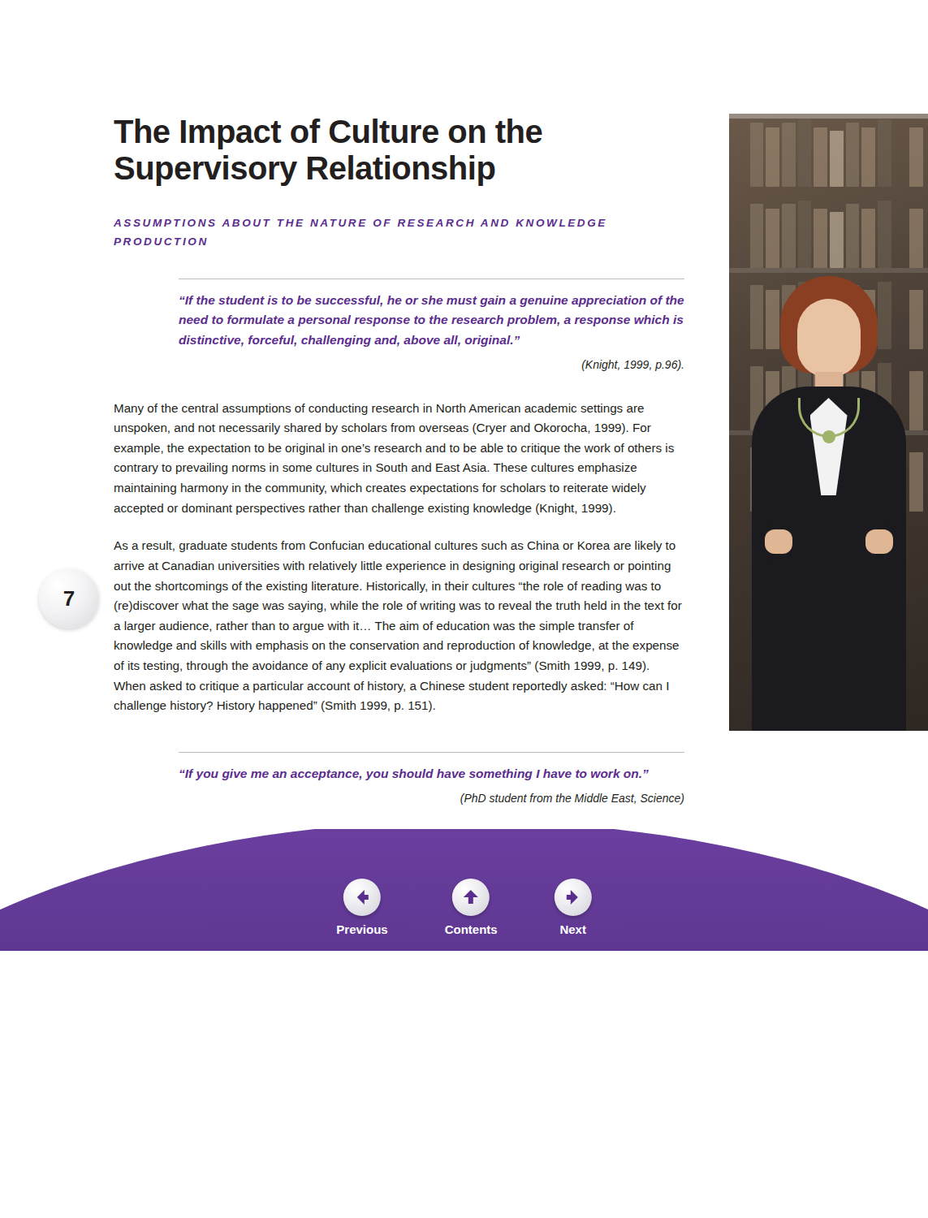7
The Impact of Culture on the Supervisory Relationship
Assumptions about the nature of research and knowledge production
“If the student is to be successful, he or she must gain a genuine appreciation of the need to formulate a personal response to the research problem, a response which is distinctive, forceful, challenging and, above all, original.”
(Knight, 1999, p.96).
Many of the central assumptions of conducting research in North American academic settings are unspoken, and not necessarily shared by scholars from overseas (Cryer and Okorocha, 1999). For example, the expectation to be original in one’s research and to be able to critique the work of others is contrary to prevailing norms in some cultures in South and East Asia. These cultures emphasize maintaining harmony in the community, which creates expectations for scholars to reiterate widely accepted or dominant perspectives rather than challenge existing knowledge (Knight, 1999).
As a result, graduate students from Confucian educational cultures such as China or Korea are likely to arrive at Canadian universities with relatively little experience in designing original research or pointing out the shortcomings of the existing literature. Historically, in their cultures “the role of reading was to (re)discover what the sage was saying, while the role of writing was to reveal the truth held in the text for a larger audience, rather than to argue with it… The aim of education was the simple transfer of knowledge and skills with emphasis on the conservation and reproduction of knowledge, at the expense of its testing, through the avoidance of any explicit evaluations or judgments” (Smith 1999, p. 149). When asked to critique a particular account of history, a Chinese student reportedly asked: “How can I challenge history? History happened” (Smith 1999, p. 151).
“If you give me an acceptance, you should have something I have to work on.”
(PhD student from the Middle East, Science)
Previous Contents Next